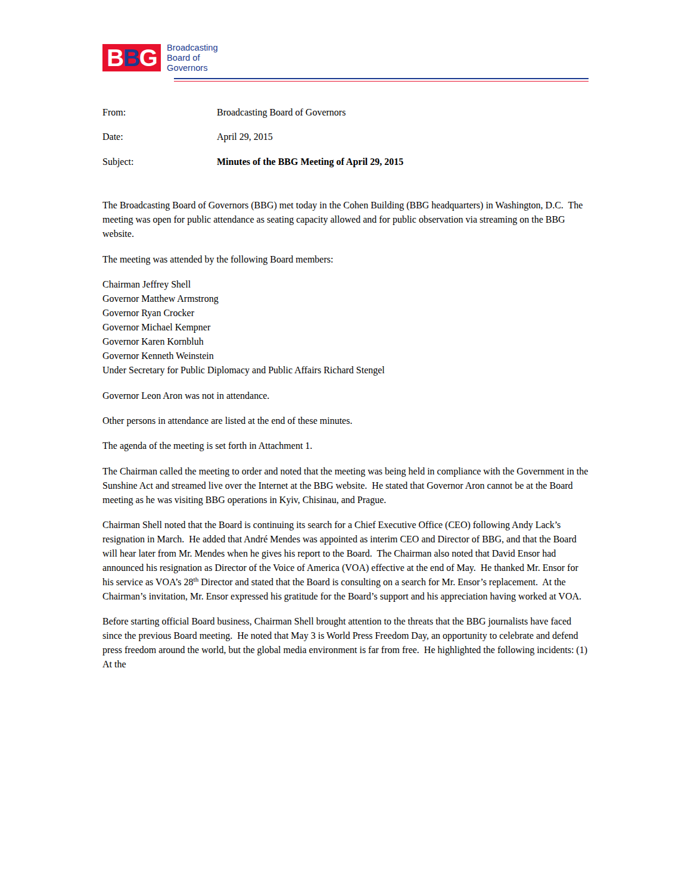BBG Broadcasting
Board of
Governors
| From: | Broadcasting Board of Governors |
| Date: | April 29, 2015 |
| Subject: | Minutes of the BBG Meeting of April 29, 2015 |
The Broadcasting Board of Governors (BBG) met today in the Cohen Building (BBG headquarters) in Washington, D.C. The meeting was open for public attendance as seating capacity allowed and for public observation via streaming on the BBG website.
The meeting was attended by the following Board members:
Chairman Jeffrey Shell
Governor Matthew Armstrong
Governor Ryan Crocker
Governor Michael Kempner
Governor Karen Kornbluh
Governor Kenneth Weinstein
Under Secretary for Public Diplomacy and Public Affairs Richard Stengel
Governor Leon Aron was not in attendance.
Other persons in attendance are listed at the end of these minutes.
The agenda of the meeting is set forth in Attachment 1.
The Chairman called the meeting to order and noted that the meeting was being held in compliance with the Government in the Sunshine Act and streamed live over the Internet at the BBG website. He stated that Governor Aron cannot be at the Board meeting as he was visiting BBG operations in Kyiv, Chisinau, and Prague.
Chairman Shell noted that the Board is continuing its search for a Chief Executive Office (CEO) following Andy Lack’s resignation in March. He added that André Mendes was appointed as interim CEO and Director of BBG, and that the Board will hear later from Mr. Mendes when he gives his report to the Board. The Chairman also noted that David Ensor had announced his resignation as Director of the Voice of America (VOA) effective at the end of May. He thanked Mr. Ensor for his service as VOA’s 28th Director and stated that the Board is consulting on a search for Mr. Ensor’s replacement. At the Chairman’s invitation, Mr. Ensor expressed his gratitude for the Board’s support and his appreciation having worked at VOA.
Before starting official Board business, Chairman Shell brought attention to the threats that the BBG journalists have faced since the previous Board meeting. He noted that May 3 is World Press Freedom Day, an opportunity to celebrate and defend press freedom around the world, but the global media environment is far from free. He highlighted the following incidents: (1) At the